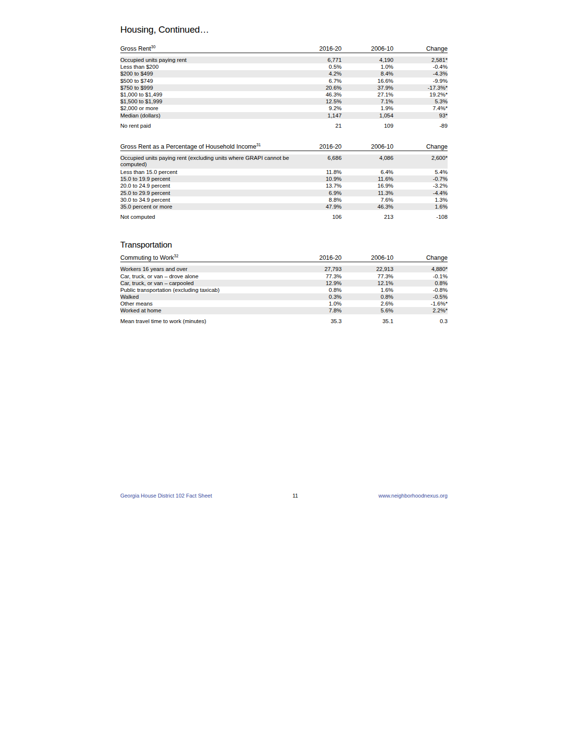Housing, Continued…
| Gross Rent 30 | 2016-20 | 2006-10 | Change |
| --- | --- | --- | --- |
| Occupied units paying rent | 6,771 | 4,190 | 2,581* |
| Less than $200 | 0.5% | 1.0% | -0.4% |
| $200 to $499 | 4.2% | 8.4% | -4.3% |
| $500 to $749 | 6.7% | 16.6% | -9.9% |
| $750 to $999 | 20.6% | 37.9% | -17.3%* |
| $1,000 to $1,499 | 46.3% | 27.1% | 19.2%* |
| $1,500 to $1,999 | 12.5% | 7.1% | 5.3% |
| $2,000 or more | 9.2% | 1.9% | 7.4%* |
| Median (dollars) | 1,147 | 1,054 | 93* |
| No rent paid | 21 | 109 | -89 |
| Gross Rent as a Percentage of Household Income 31 | 2016-20 | 2006-10 | Change |
| --- | --- | --- | --- |
| Occupied units paying rent (excluding units where GRAPI cannot be computed) | 6,686 | 4,086 | 2,600* |
| Less than 15.0 percent | 11.8% | 6.4% | 5.4% |
| 15.0 to 19.9 percent | 10.9% | 11.6% | -0.7% |
| 20.0 to 24.9 percent | 13.7% | 16.9% | -3.2% |
| 25.0 to 29.9 percent | 6.9% | 11.3% | -4.4% |
| 30.0 to 34.9 percent | 8.8% | 7.6% | 1.3% |
| 35.0 percent or more | 47.9% | 46.3% | 1.6% |
| Not computed | 106 | 213 | -108 |
Transportation
| Commuting to Work 32 | 2016-20 | 2006-10 | Change |
| --- | --- | --- | --- |
| Workers 16 years and over | 27,793 | 22,913 | 4,880* |
| Car, truck, or van – drove alone | 77.3% | 77.3% | -0.1% |
| Car, truck, or van – carpooled | 12.9% | 12.1% | 0.8% |
| Public transportation (excluding taxicab) | 0.8% | 1.6% | -0.8% |
| Walked | 0.3% | 0.8% | -0.5% |
| Other means | 1.0% | 2.6% | -1.6%* |
| Worked at home | 7.8% | 5.6% | 2.2%* |
| Mean travel time to work (minutes) | 35.3 | 35.1 | 0.3 |
Georgia House District 102 Fact Sheet 11 www.neighborhoodnexus.org